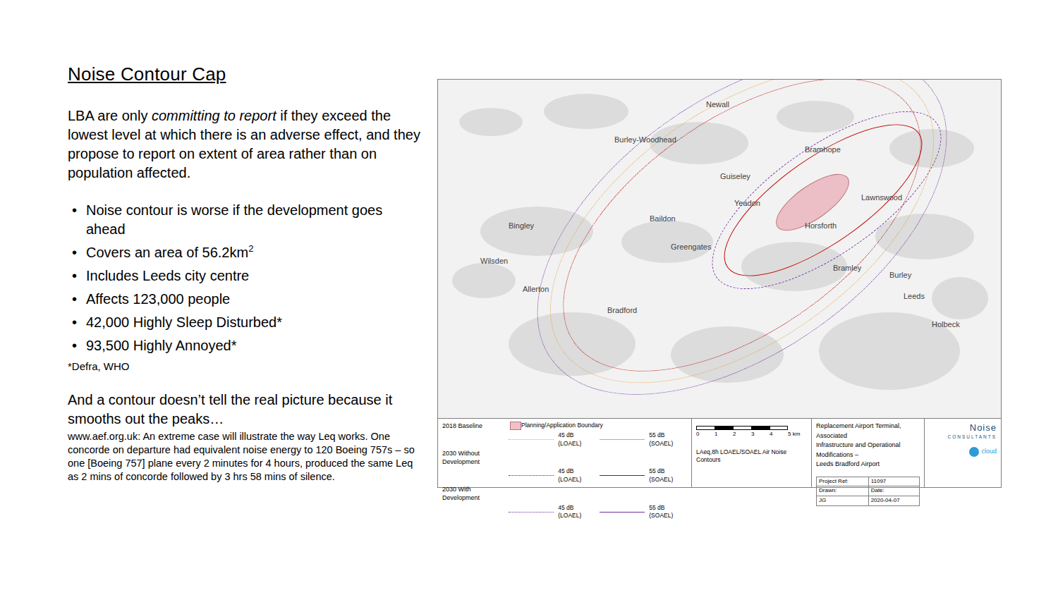Noise Contour Cap
LBA are only committing to report if they exceed the lowest level at which there is an adverse effect, and they propose to report on extent of area rather than on population affected.
Noise contour is worse if the development goes ahead
Covers an area of 56.2km2
Includes Leeds city centre
Affects 123,000 people
42,000 Highly Sleep Disturbed*
93,500 Highly Annoyed*
*Defra, WHO
And a contour doesn’t tell the real picture because it smooths out the peaks…
www.aef.org.uk: An extreme case will illustrate the way Leq works. One concorde on departure had equivalent noise energy to 120 Boeing 757s – so one [Boeing 757] plane every 2 minutes for 4 hours, produced the same Leq as 2 mins of concorde followed by 3 hrs 58 mins of silence.
Newall Burley-Woodhead Bramhope Guiseley Yeadon Lawnswood Baildon Horsforth Bingley Greengates Wilsden Bramley Burley Allerton Bradford Leeds Holbeck
2018 Baseline Planning/Application Boundary
45 dB (LOAEL) 55 dB (SOAEL)
2030 Without Development
45 dB (LOAEL) 55 dB (SOAEL)
2030 With Development
45 dB (LOAEL) 55 dB (SOAEL)
012345 km
LAeq,8h LOAEL/SOAEL Air Noise Contours
Replacement Airport Terminal, Associated
Infrastructure and Operational Modifications –
Leeds Bradford Airport
| Project Ref: | 11097 |
| Drawn: | Date: |
| JG | 2020-04-07 |
Noise
CONSULTANTS
cloud